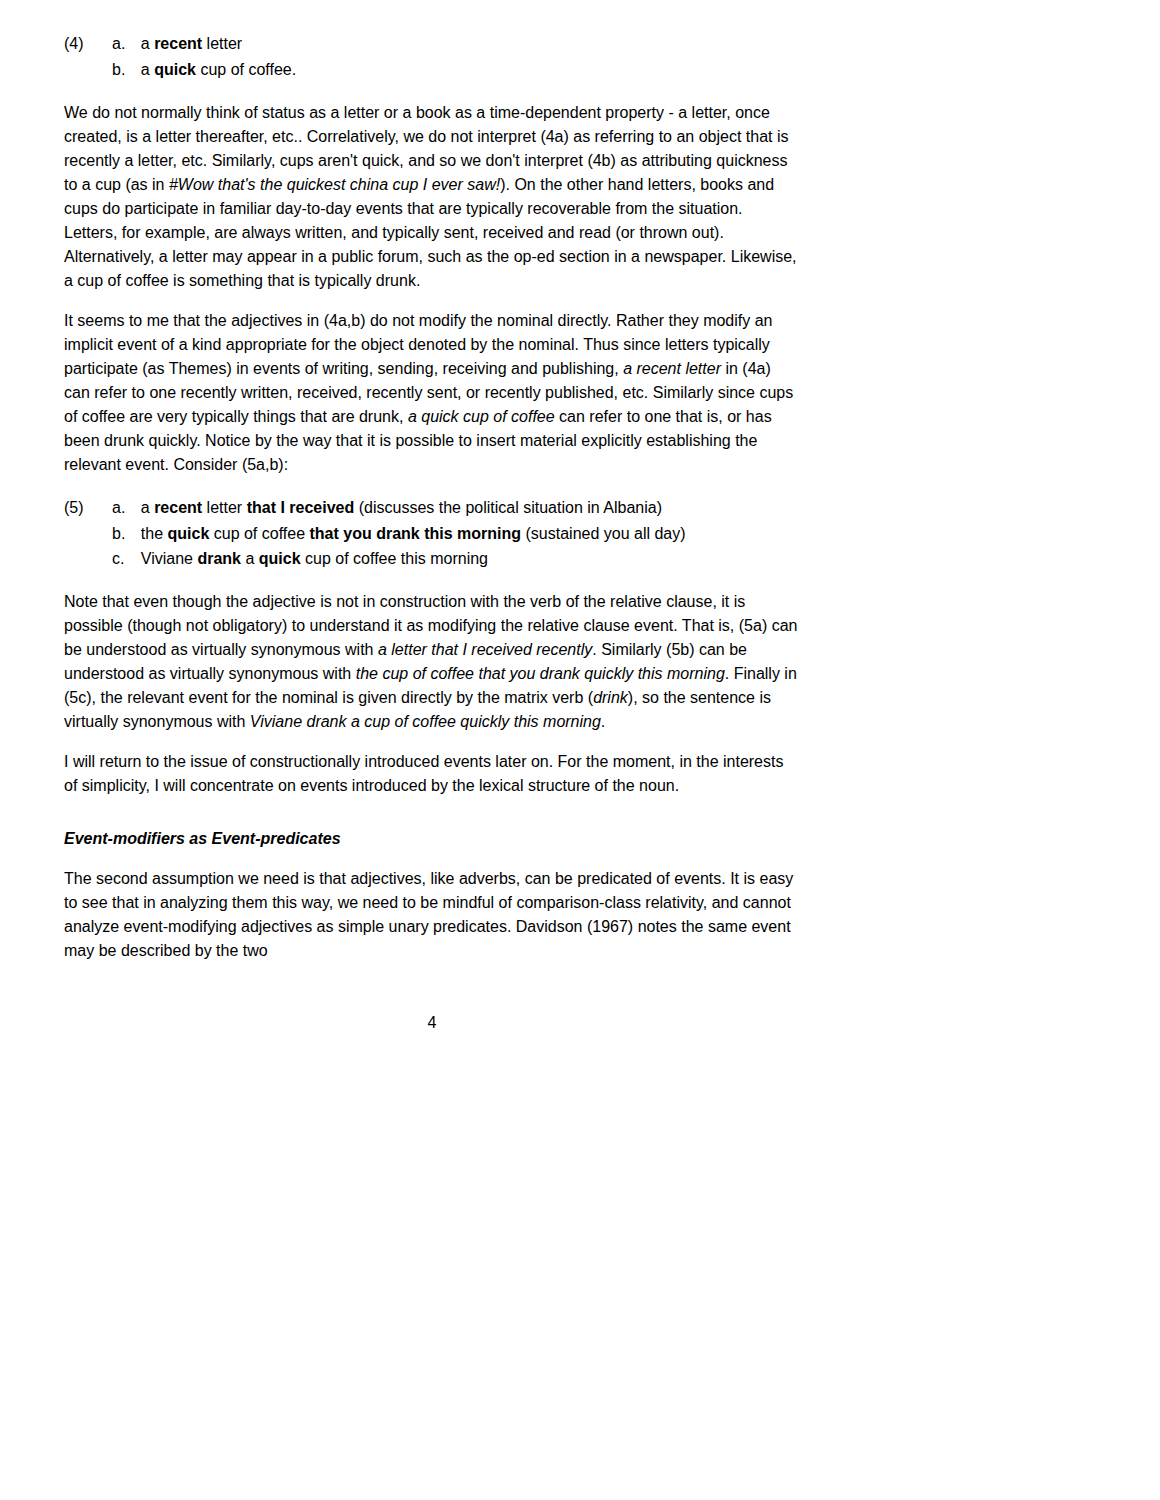(4) a. a recent letter
b. a quick cup of coffee.
We do not normally think of status as a letter or a book as a time-dependent property - a letter, once created, is a letter thereafter, etc.. Correlatively, we do not interpret (4a) as referring to an object that is recently a letter, etc. Similarly, cups aren't quick, and so we don't interpret (4b) as attributing quickness to a cup (as in #Wow that's the quickest china cup I ever saw!). On the other hand letters, books and cups do participate in familiar day-to-day events that are typically recoverable from the situation. Letters, for example, are always written, and typically sent, received and read (or thrown out). Alternatively, a letter may appear in a public forum, such as the op-ed section in a newspaper. Likewise, a cup of coffee is something that is typically drunk.
It seems to me that the adjectives in (4a,b) do not modify the nominal directly. Rather they modify an implicit event of a kind appropriate for the object denoted by the nominal. Thus since letters typically participate (as Themes) in events of writing, sending, receiving and publishing, a recent letter in (4a) can refer to one recently written, received, recently sent, or recently published, etc. Similarly since cups of coffee are very typically things that are drunk, a quick cup of coffee can refer to one that is, or has been drunk quickly. Notice by the way that it is possible to insert material explicitly establishing the relevant event. Consider (5a,b):
(5) a. a recent letter that I received (discusses the political situation in Albania)
b. the quick cup of coffee that you drank this morning (sustained you all day)
c. Viviane drank a quick cup of coffee this morning
Note that even though the adjective is not in construction with the verb of the relative clause, it is possible (though not obligatory) to understand it as modifying the relative clause event. That is, (5a) can be understood as virtually synonymous with a letter that I received recently. Similarly (5b) can be understood as virtually synonymous with the cup of coffee that you drank quickly this morning. Finally in (5c), the relevant event for the nominal is given directly by the matrix verb (drink), so the sentence is virtually synonymous with Viviane drank a cup of coffee quickly this morning.
I will return to the issue of constructionally introduced events later on. For the moment, in the interests of simplicity, I will concentrate on events introduced by the lexical structure of the noun.
Event-modifiers as Event-predicates
The second assumption we need is that adjectives, like adverbs, can be predicated of events. It is easy to see that in analyzing them this way, we need to be mindful of comparison-class relativity, and cannot analyze event-modifying adjectives as simple unary predicates. Davidson (1967) notes the same event may be described by the two
4